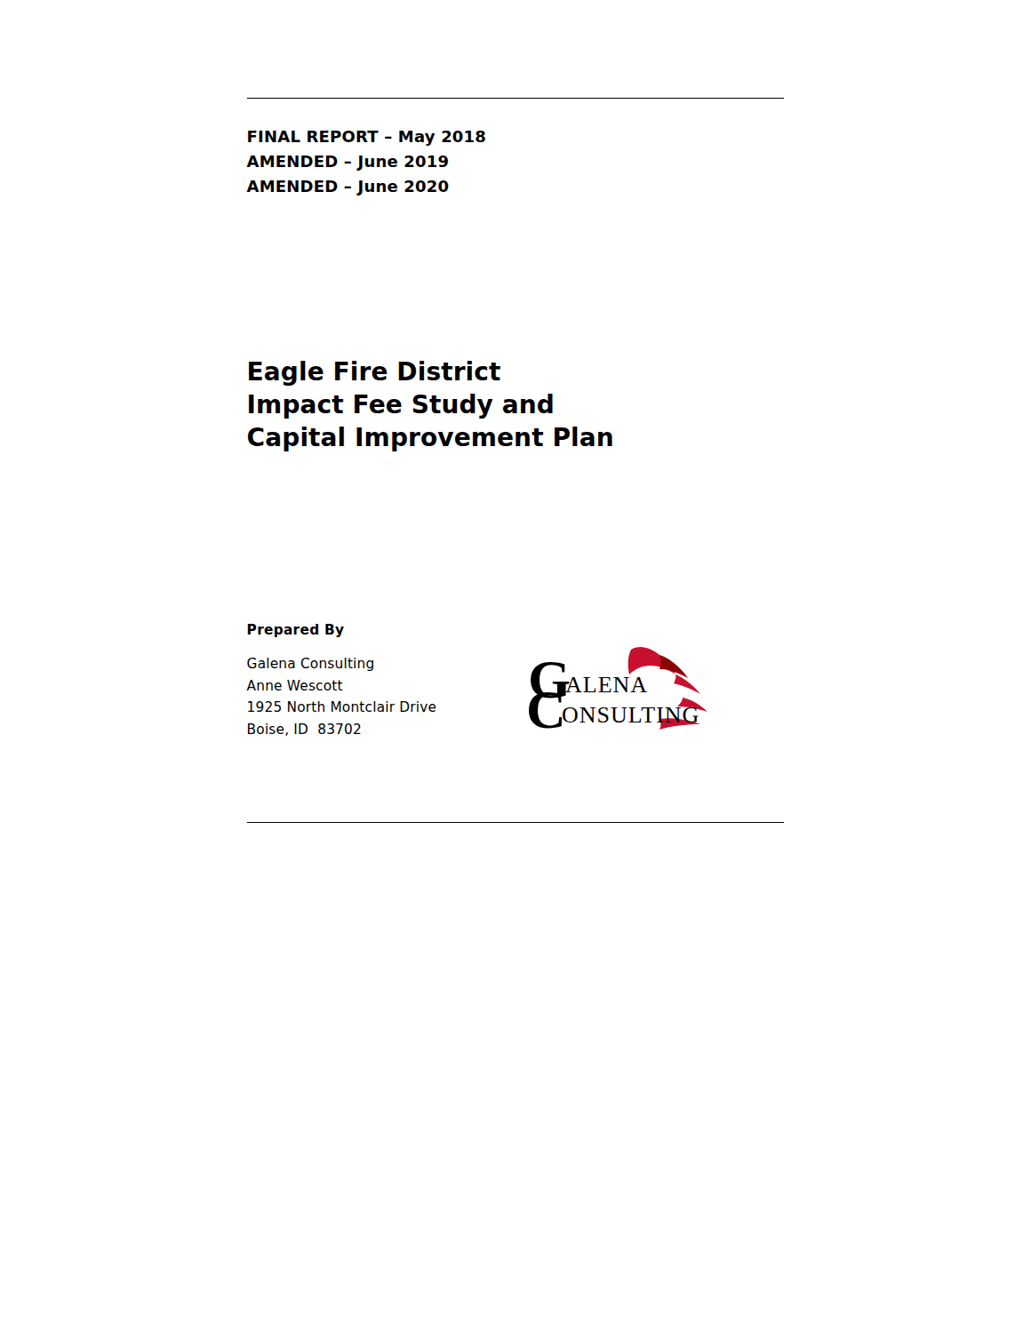FINAL REPORT – May 2018
AMENDED – June 2019
AMENDED – June 2020
Eagle Fire District
Impact Fee Study and
Capital Improvement Plan
Prepared By
Galena Consulting
Anne Wescott
1925 North Montclair Drive
Boise, ID 83702
Galena Consulting G ALENA C ONSULTING